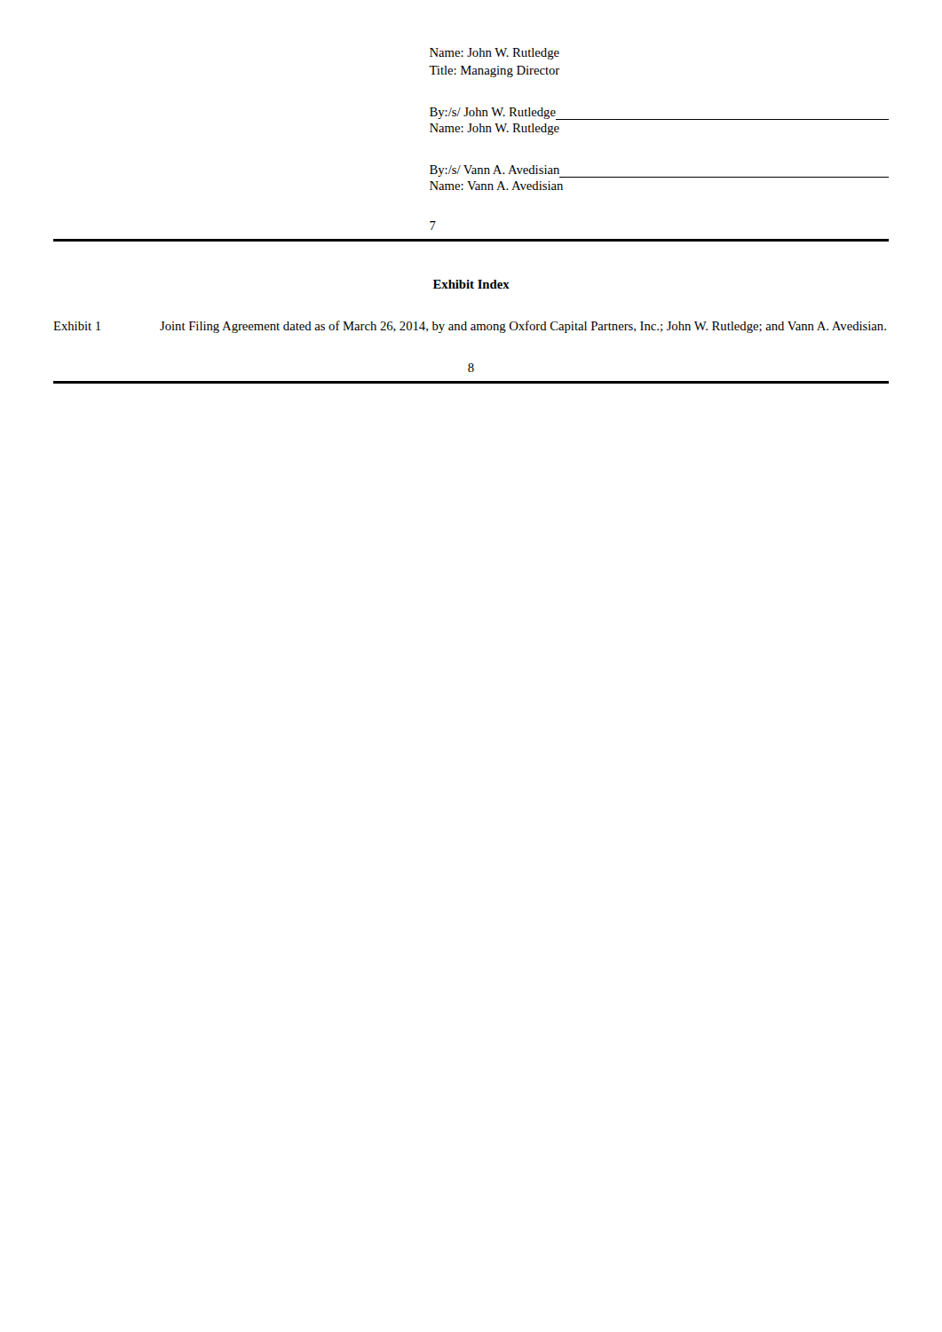Name: John W. Rutledge
Title: Managing Director
| By: | /s/ John W. Rutledge | |
Name: John W. Rutledge
| By: | /s/ Vann A. Avedisian | |
Name: Vann A. Avedisian
7
Exhibit Index
| Exhibit 1 | Joint Filing Agreement dated as of March 26, 2014, by and among Oxford Capital Partners, Inc.; John W. Rutledge; and Vann A. Avedisian. |
8